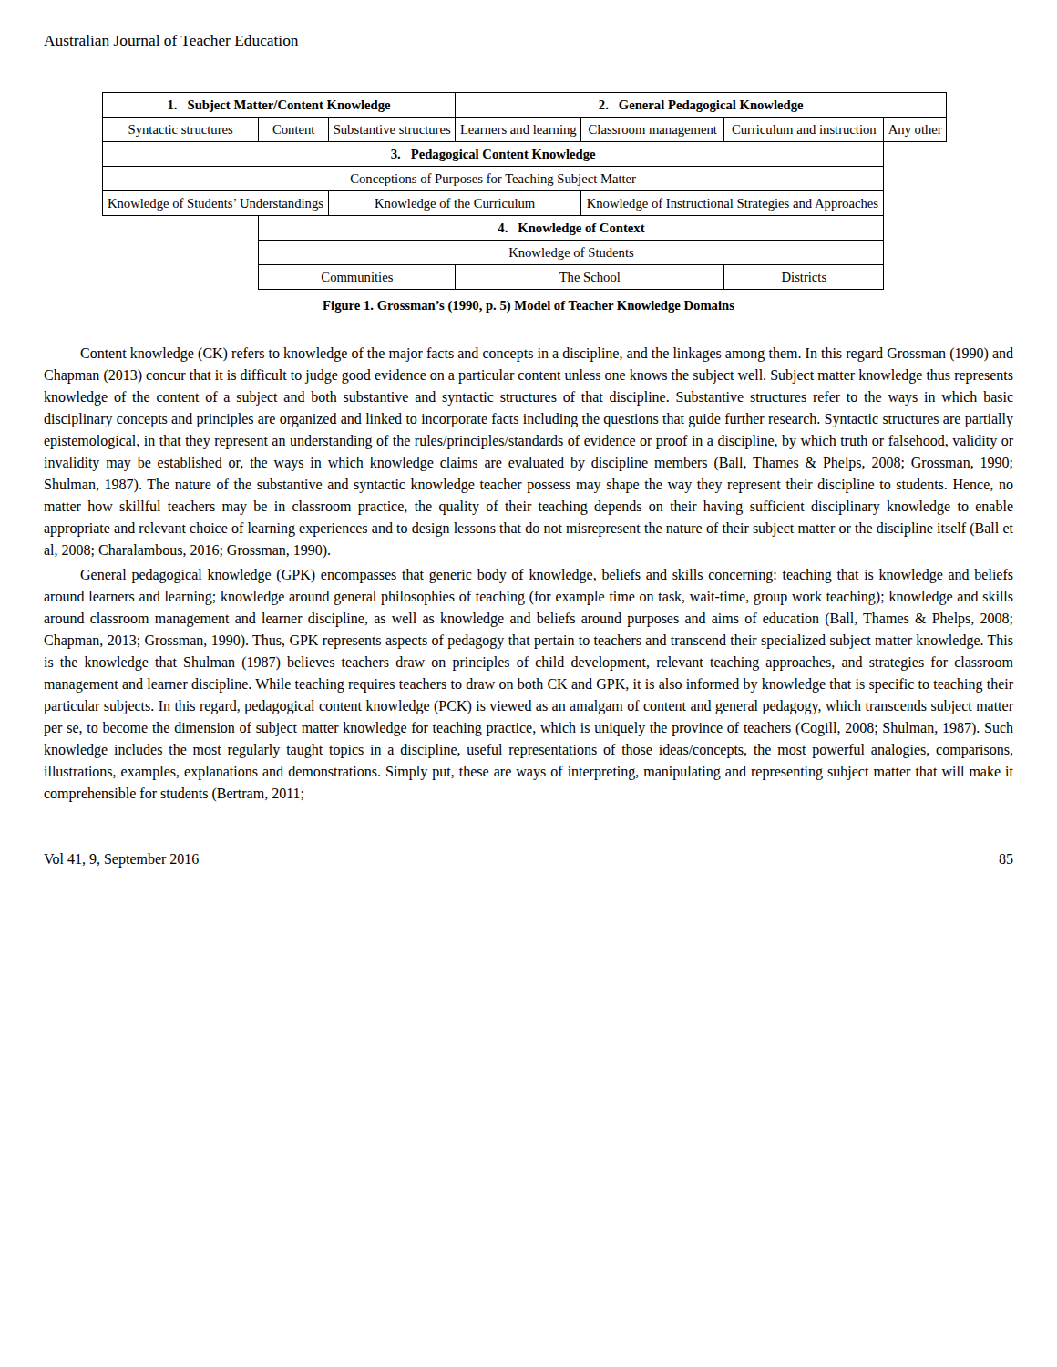Australian Journal of Teacher Education
| 1. Subject Matter/Content Knowledge | 2. General Pedagogical Knowledge | |
| Syntactic structures | Content | Substantive structures | Learners and learning | Classroom management | Curriculum and instruction | Any other | |
| 3. Pedagogical Content Knowledge | | |
| Conceptions of Purposes for Teaching Subject Matter | | |
| Knowledge of Students’ Understandings | Knowledge of the Curriculum | Knowledge of Instructional Strategies and Approaches | | |
| | 4. Knowledge of Context | | |
| | Knowledge of Students | | |
| | Communities | The School | Districts | | |
Figure 1. Grossman’s (1990, p. 5) Model of Teacher Knowledge Domains
Content knowledge (CK) refers to knowledge of the major facts and concepts in a discipline, and the linkages among them. In this regard Grossman (1990) and Chapman (2013) concur that it is difficult to judge good evidence on a particular content unless one knows the subject well. Subject matter knowledge thus represents knowledge of the content of a subject and both substantive and syntactic structures of that discipline. Substantive structures refer to the ways in which basic disciplinary concepts and principles are organized and linked to incorporate facts including the questions that guide further research. Syntactic structures are partially epistemological, in that they represent an understanding of the rules/principles/standards of evidence or proof in a discipline, by which truth or falsehood, validity or invalidity may be established or, the ways in which knowledge claims are evaluated by discipline members (Ball, Thames & Phelps, 2008; Grossman, 1990; Shulman, 1987). The nature of the substantive and syntactic knowledge teacher possess may shape the way they represent their discipline to students. Hence, no matter how skillful teachers may be in classroom practice, the quality of their teaching depends on their having sufficient disciplinary knowledge to enable appropriate and relevant choice of learning experiences and to design lessons that do not misrepresent the nature of their subject matter or the discipline itself (Ball et al, 2008; Charalambous, 2016; Grossman, 1990).
General pedagogical knowledge (GPK) encompasses that generic body of knowledge, beliefs and skills concerning: teaching that is knowledge and beliefs around learners and learning; knowledge around general philosophies of teaching (for example time on task, wait-time, group work teaching); knowledge and skills around classroom management and learner discipline, as well as knowledge and beliefs around purposes and aims of education (Ball, Thames & Phelps, 2008; Chapman, 2013; Grossman, 1990). Thus, GPK represents aspects of pedagogy that pertain to teachers and transcend their specialized subject matter knowledge. This is the knowledge that Shulman (1987) believes teachers draw on principles of child development, relevant teaching approaches, and strategies for classroom management and learner discipline. While teaching requires teachers to draw on both CK and GPK, it is also informed by knowledge that is specific to teaching their particular subjects. In this regard, pedagogical content knowledge (PCK) is viewed as an amalgam of content and general pedagogy, which transcends subject matter per se, to become the dimension of subject matter knowledge for teaching practice, which is uniquely the province of teachers (Cogill, 2008; Shulman, 1987). Such knowledge includes the most regularly taught topics in a discipline, useful representations of those ideas/concepts, the most powerful analogies, comparisons, illustrations, examples, explanations and demonstrations. Simply put, these are ways of interpreting, manipulating and representing subject matter that will make it comprehensible for students (Bertram, 2011;
Vol 41, 9, September 2016 85